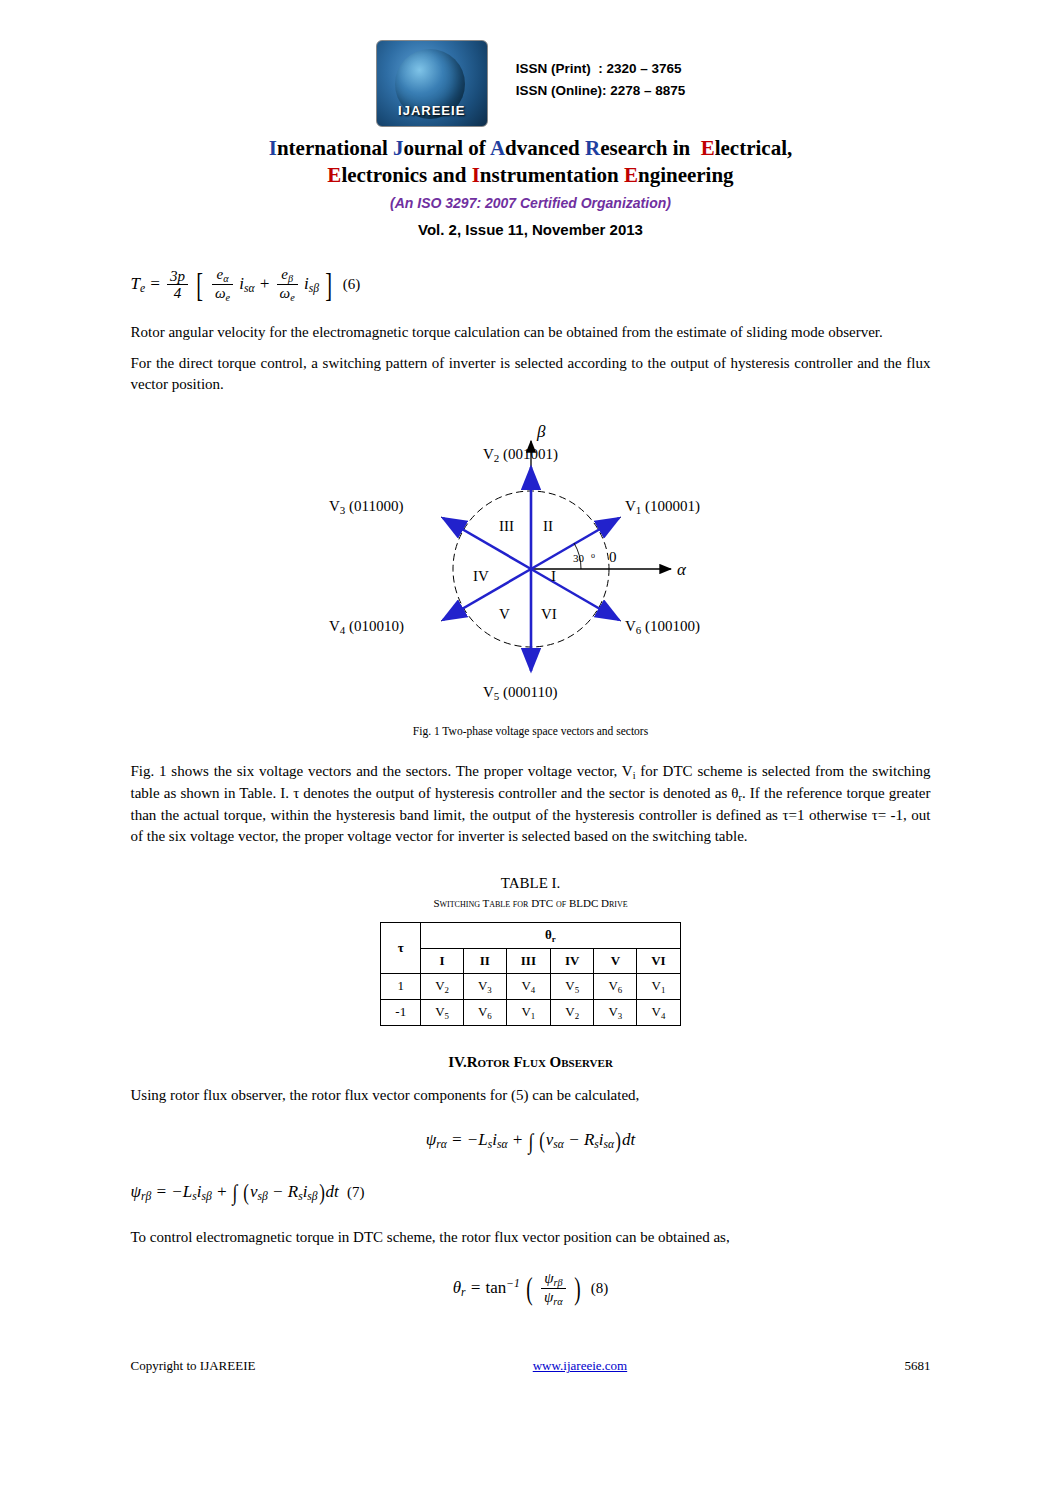IJAREEIE
ISSN (Print) : 2320 – 3765
ISSN (Online): 2278 – 8875
International Journal of Advanced Research in Electrical,
Electronics and Instrumentation Engineering
(An ISO 3297: 2007 Certified Organization)
Vol. 2, Issue 11, November 2013
Te = 3p 4 [ eα ωe isα + eβ ωe isβ ] (6)
Rotor angular velocity for the electromagnetic torque calculation can be obtained from the estimate of sliding mode observer.
For the direct torque control, a switching pattern of inverter is selected according to the output of hysteresis controller and the flux vector position.
β α 30 o 0 I II III IV V VI V1 (100001) V2 (001001) V3 (011000) V4 (010010) V5 (000110) V6 (100100)
Fig. 1 Two-phase voltage space vectors and sectors
Fig. 1 shows the six voltage vectors and the sectors. The proper voltage vector, Vi for DTC scheme is selected from the switching table as shown in Table. I. τ denotes the output of hysteresis controller and the sector is denoted as θr. If the reference torque greater than the actual torque, within the hysteresis band limit, the output of the hysteresis controller is defined as τ=1 otherwise τ= -1, out of the six voltage vector, the proper voltage vector for inverter is selected based on the switching table.
TABLE I.
Switching Table for DTC of BLDC Drive
| τ | θ r |
| I | II | III | IV | V | VI |
| 1 | V 2 | V 3 | V 4 | V 5 | V 6 | V 1 |
| -1 | V 5 | V 6 | V 1 | V 2 | V 3 | V 4 |
IV. Rotor Flux Observer
Using rotor flux observer, the rotor flux vector components for (5) can be calculated,
ψrα = −Lsisα + ∫ (vsα − Rsisα) dt
ψrβ = −Lsisβ + ∫ (vsβ − Rsisβ) dt (7)
To control electromagnetic torque in DTC scheme, the rotor flux vector position can be obtained as,
θr = tan−1 ( ψrβ ψrα ) (8)
Copyright to IJAREEIE
www.ijareeie.com
5681